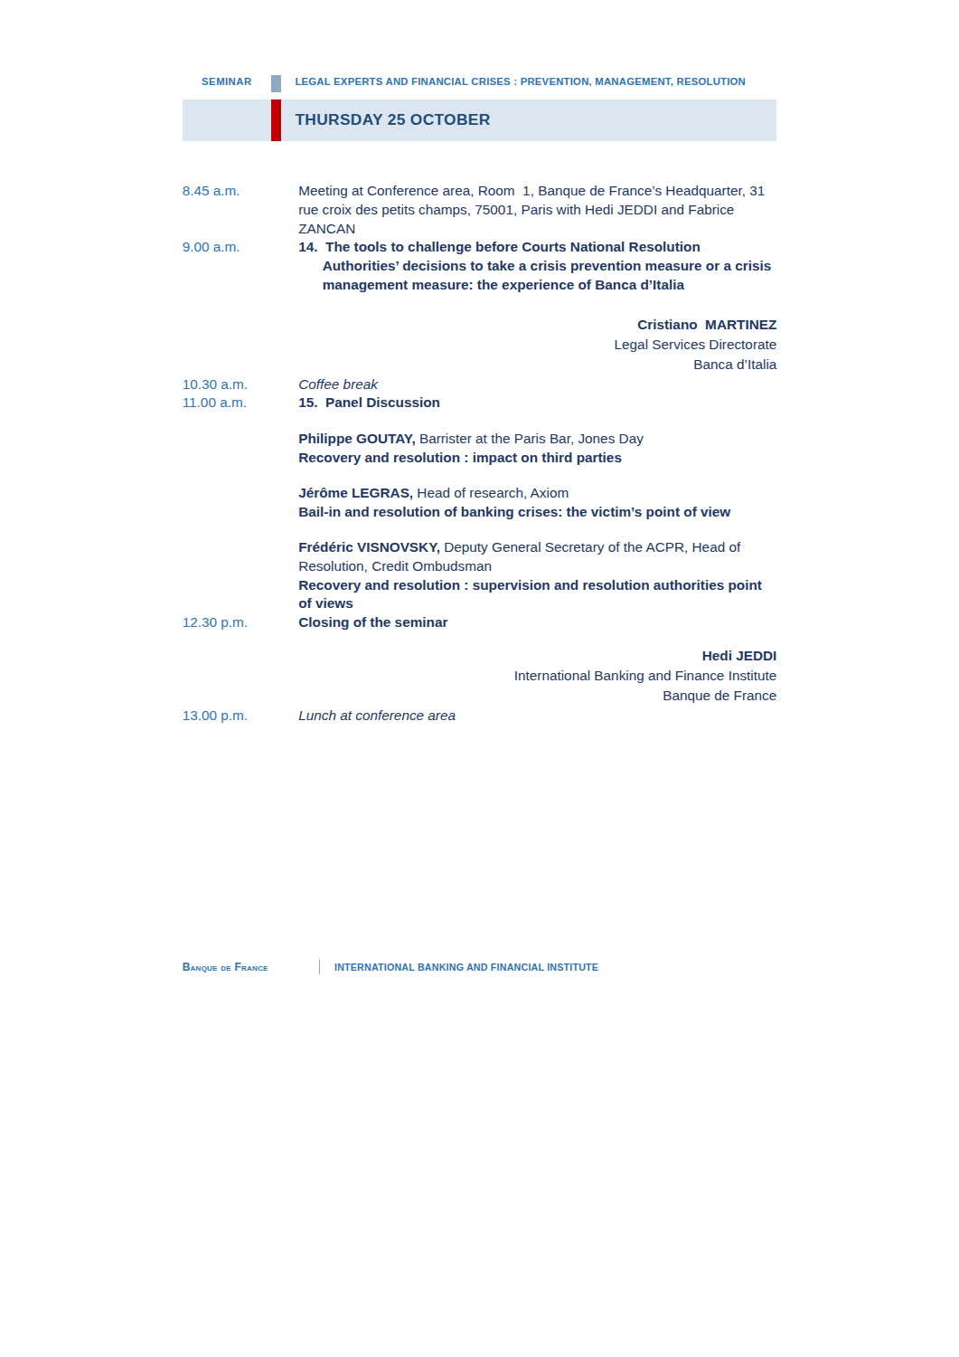Seminar
Legal experts and financial crises : prevention, management, resolution
THURSDAY 25 OCTOBER
| 8.45 a.m. | Meeting at Conference area, Room 1, Banque de France’s Headquarter, 31 rue croix des petits champs, 75001, Paris with Hedi JEDDI and Fabrice ZANCAN |
| 9.00 a.m. | 14. The tools to challenge before Courts National Resolution Authorities’ decisions to take a crisis prevention measure or a crisis management measure: the experience of Banca d’Italia Cristiano MARTINEZ Legal Services Directorate Banca d’Italia |
| 10.30 a.m. | Coffee break |
| 11.00 a.m. | 15. Panel Discussion Philippe GOUTAY, Barrister at the Paris Bar, Jones Day Recovery and resolution : impact on third parties Jérôme LEGRAS, Head of research, Axiom Bail-in and resolution of banking crises: the victim’s point of view Frédéric VISNOVSKY, Deputy General Secretary of the ACPR, Head of Resolution, Credit Ombudsman Recovery and resolution : supervision and resolution authorities point of views |
| 12.30 p.m. | Closing of the seminar Hedi JEDDI International Banking and Finance Institute Banque de France |
| 13.00 p.m. | Lunch at conference area |
Banque de France
International banking and financial institute